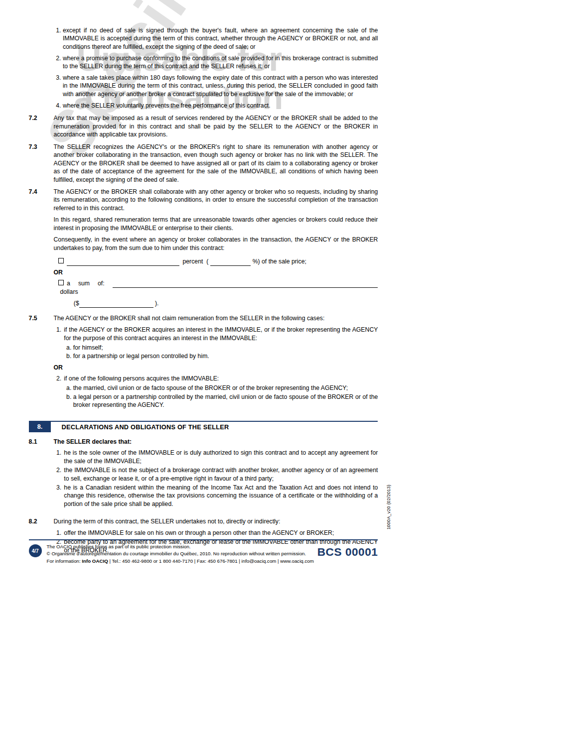Unusable for
a transaction
Specimen
except if no deed of sale is signed through the buyer's fault, where an agreement concerning the sale of the IMMOVABLE is accepted during the term of this contract, whether through the AGENCY or BROKER or not, and all conditions thereof are fulfilled, except the signing of the deed of sale; or
where a promise to purchase conforming to the conditions of sale provided for in this brokerage contract is submitted to the SELLER during the term of this contract and the SELLER refuses it; or
where a sale takes place within 180 days following the expiry date of this contract with a person who was interested in the IMMOVABLE during the term of this contract, unless, during this period, the SELLER concluded in good faith with another agency or another broker a contract stipulated to be exclusive for the sale of the immovable; or
where the SELLER voluntarily prevents the free performance of this contract.
7.2
Any tax that may be imposed as a result of services rendered by the AGENCY or the BROKER shall be added to the remuneration provided for in this contract and shall be paid by the SELLER to the AGENCY or the BROKER in accordance with applicable tax provisions.
7.3
The SELLER recognizes the AGENCY's or the BROKER's right to share its remuneration with another agency or another broker collaborating in the transaction, even though such agency or broker has no link with the SELLER. The AGENCY or the BROKER shall be deemed to have assigned all or part of its claim to a collaborating agency or broker as of the date of acceptance of the agreement for the sale of the IMMOVABLE, all conditions of which having been fulfilled, except the signing of the deed of sale.
7.4
The AGENCY or the BROKER shall collaborate with any other agency or broker who so requests, including by sharing its remuneration, according to the following conditions, in order to ensure the successful completion of the transaction referred to in this contract.
In this regard, shared remuneration terms that are unreasonable towards other agencies or brokers could reduce their interest in proposing the IMMOVABLE or enterprise to their clients.
Consequently, in the event where an agency or broker collaborates in the transaction, the AGENCY or the BROKER undertakes to pay, from the sum due to him under this contract:
percent ( %) of the sale price;
OR
a sum of: dollars
($ ).
7.5
The AGENCY or the BROKER shall not claim remuneration from the SELLER in the following cases:
if the AGENCY or the BROKER acquires an interest in the IMMOVABLE, or if the broker representing the AGENCY for the purpose of this contract acquires an interest in the IMMOVABLE:
for himself;
for a partnership or legal person controlled by him.
OR
if one of the following persons acquires the IMMOVABLE:
the married, civil union or de facto spouse of the BROKER or of the broker representing the AGENCY;
a legal person or a partnership controlled by the married, civil union or de facto spouse of the BROKER or of the broker representing the AGENCY.
8.
DECLARATIONS AND OBLIGATIONS OF THE SELLER
8.1
The SELLER declares that:
he is the sole owner of the IMMOVABLE or is duly authorized to sign this contract and to accept any agreement for the sale of the IMMOVABLE;
the IMMOVABLE is not the subject of a brokerage contract with another broker, another agency or of an agreement to sell, exchange or lease it, or of a pre-emptive right in favour of a third party;
he is a Canadian resident within the meaning of the Income Tax Act and the Taxation Act and does not intend to change this residence, otherwise the tax provisions concerning the issuance of a certificate or the withholding of a portion of the sale price shall be applied.
8.2
During the term of this contract, the SELLER undertakes not to, directly or indirectly:
offer the IMMOVABLE for sale on his own or through a person other than the AGENCY or BROKER;
become party to an agreement for the sale, exchange or lease of the IMMOVABLE other than through the AGENCY or the BROKER.
1000A_v20 (02/2013)
4/7
The OACIQ publishes forms as part of its public protection mission.
© Organisme d'autoréglementation du courtage immobilier du Québec, 2010. No reproduction without written permission.
For information: Info OACIQ | Tel.: 450 462-9800 or 1 800 440-7170 | Fax: 450 676-7801 | info@oaciq.com | www.oaciq.com
BCS 00001